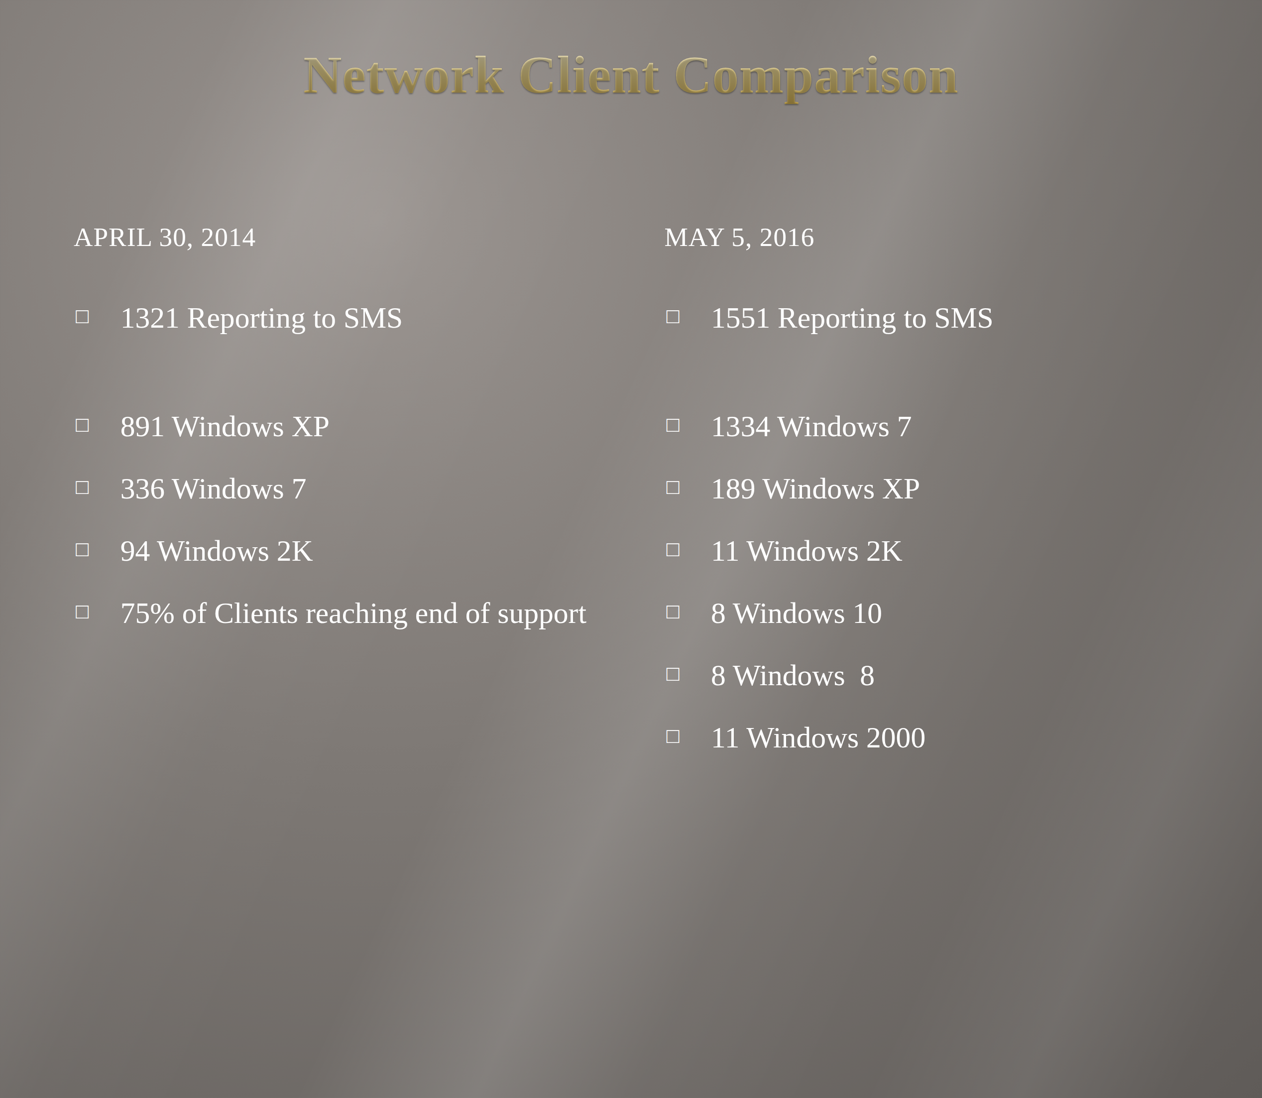Network Client Comparison
APRIL 30, 2014
1321 Reporting to SMS
891 Windows XP
336 Windows 7
94 Windows 2K
75% of Clients reaching end of support
MAY 5, 2016
1551 Reporting to SMS
1334 Windows 7
189 Windows XP
11 Windows 2K
8 Windows 10
8 Windows 8
11 Windows 2000